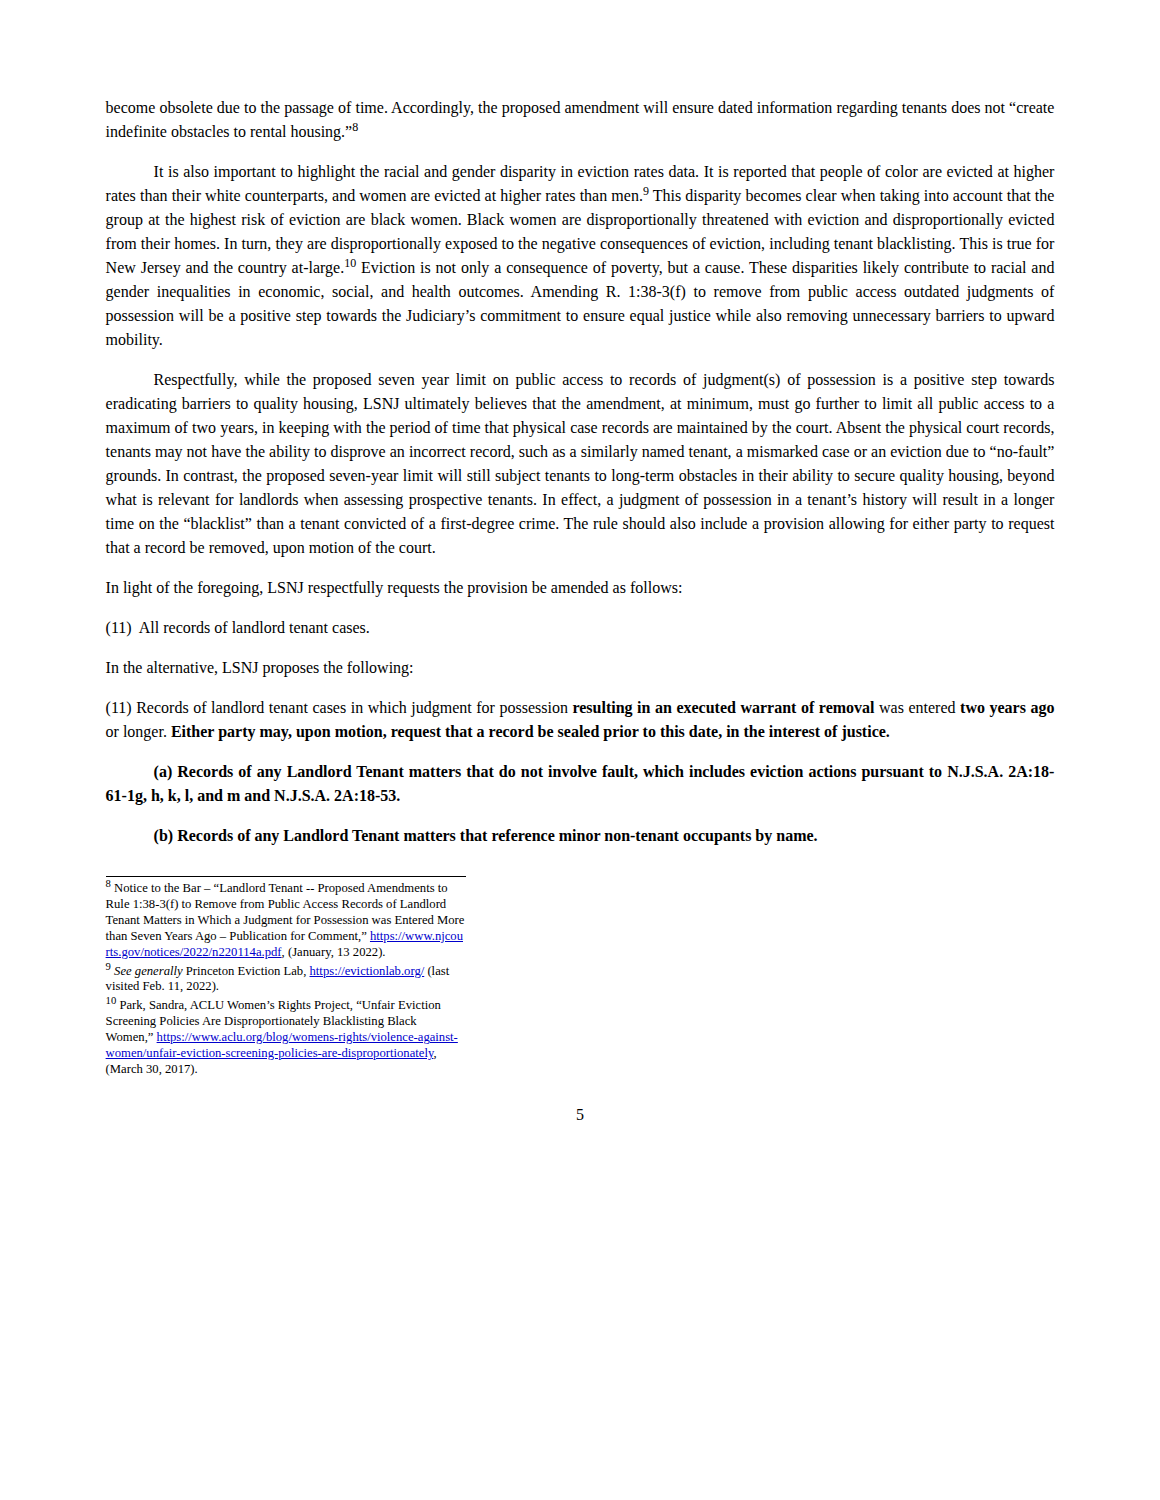become obsolete due to the passage of time. Accordingly, the proposed amendment will ensure dated information regarding tenants does not “create indefinite obstacles to rental housing.”8
It is also important to highlight the racial and gender disparity in eviction rates data. It is reported that people of color are evicted at higher rates than their white counterparts, and women are evicted at higher rates than men.9 This disparity becomes clear when taking into account that the group at the highest risk of eviction are black women. Black women are disproportionally threatened with eviction and disproportionally evicted from their homes. In turn, they are disproportionally exposed to the negative consequences of eviction, including tenant blacklisting. This is true for New Jersey and the country at-large.10 Eviction is not only a consequence of poverty, but a cause. These disparities likely contribute to racial and gender inequalities in economic, social, and health outcomes. Amending R. 1:38-3(f) to remove from public access outdated judgments of possession will be a positive step towards the Judiciary’s commitment to ensure equal justice while also removing unnecessary barriers to upward mobility.
Respectfully, while the proposed seven year limit on public access to records of judgment(s) of possession is a positive step towards eradicating barriers to quality housing, LSNJ ultimately believes that the amendment, at minimum, must go further to limit all public access to a maximum of two years, in keeping with the period of time that physical case records are maintained by the court. Absent the physical court records, tenants may not have the ability to disprove an incorrect record, such as a similarly named tenant, a mismarked case or an eviction due to “no-fault” grounds. In contrast, the proposed seven-year limit will still subject tenants to long-term obstacles in their ability to secure quality housing, beyond what is relevant for landlords when assessing prospective tenants. In effect, a judgment of possession in a tenant’s history will result in a longer time on the “blacklist” than a tenant convicted of a first-degree crime. The rule should also include a provision allowing for either party to request that a record be removed, upon motion of the court.
In light of the foregoing, LSNJ respectfully requests the provision be amended as follows:
(11) All records of landlord tenant cases.
In the alternative, LSNJ proposes the following:
(11) Records of landlord tenant cases in which judgment for possession resulting in an executed warrant of removal was entered two years ago or longer. Either party may, upon motion, request that a record be sealed prior to this date, in the interest of justice.
(a) Records of any Landlord Tenant matters that do not involve fault, which includes eviction actions pursuant to N.J.S.A. 2A:18-61-1g, h, k, l, and m and N.J.S.A. 2A:18-53.
(b) Records of any Landlord Tenant matters that reference minor non-tenant occupants by name.
8 Notice to the Bar – “Landlord Tenant -- Proposed Amendments to Rule 1:38-3(f) to Remove from Public Access Records of Landlord Tenant Matters in Which a Judgment for Possession was Entered More than Seven Years Ago – Publication for Comment,” https://www.njcourts.gov/notices/2022/n220114a.pdf, (January, 13 2022).
9 See generally Princeton Eviction Lab, https://evictionlab.org/ (last visited Feb. 11, 2022).
10 Park, Sandra, ACLU Women’s Rights Project, “Unfair Eviction Screening Policies Are Disproportionately Blacklisting Black Women,” https://www.aclu.org/blog/womens-rights/violence-against-women/unfair-eviction-screening-policies-are-disproportionately, (March 30, 2017).
5